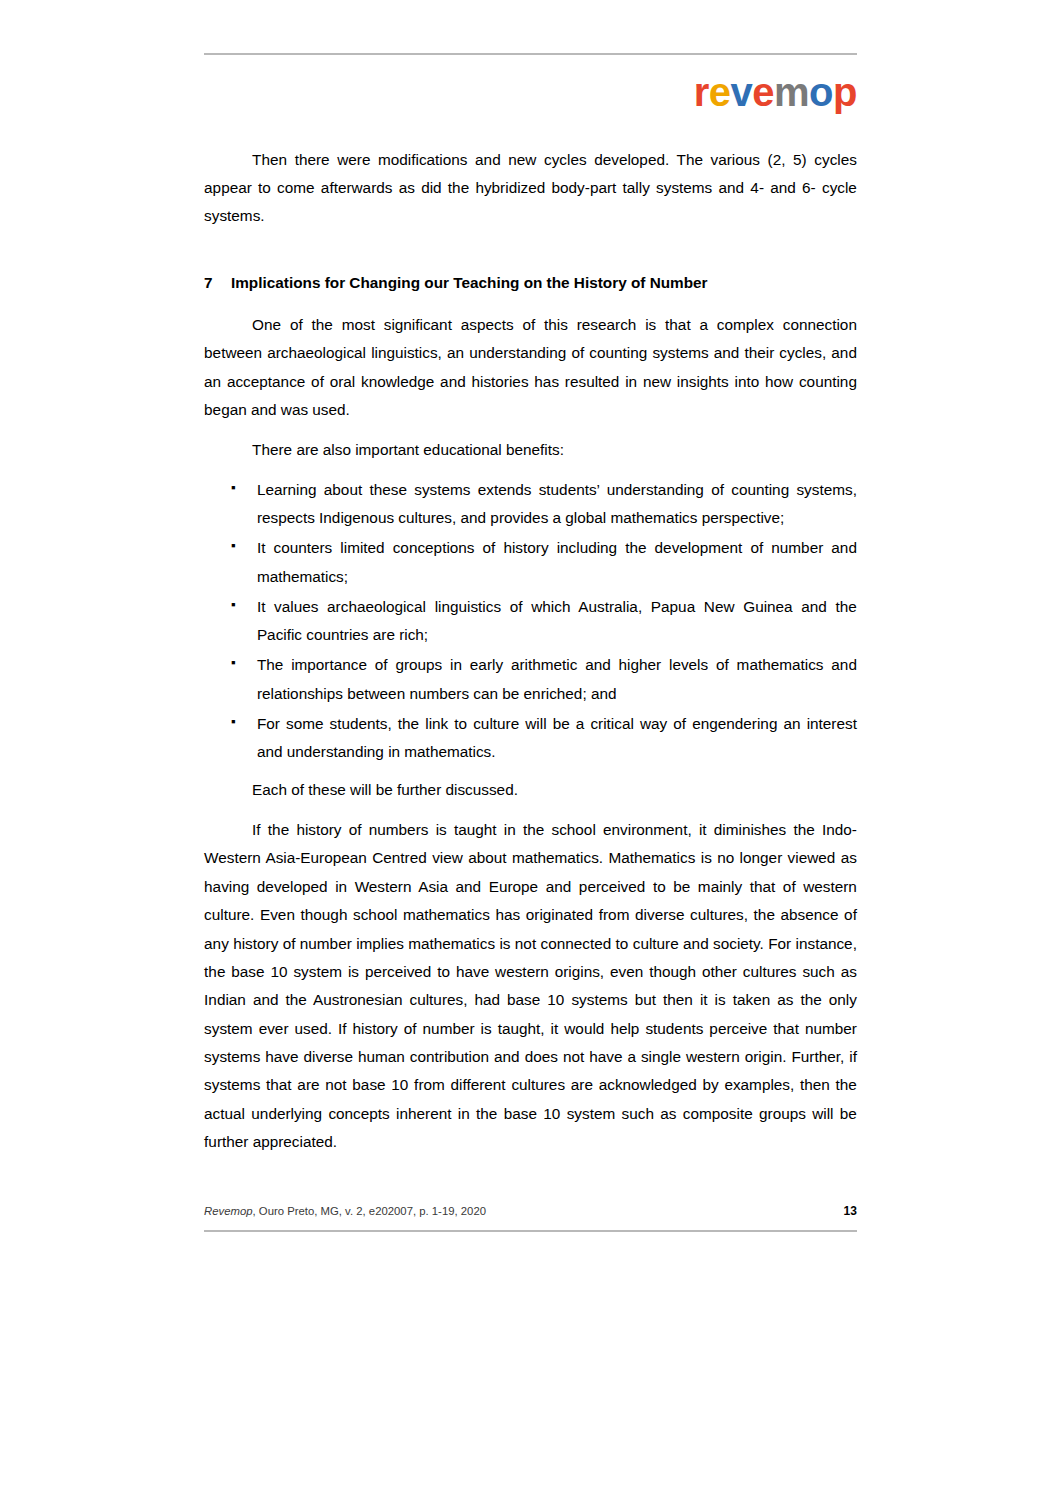revemop
Then there were modifications and new cycles developed. The various (2, 5) cycles appear to come afterwards as did the hybridized body-part tally systems and 4- and 6- cycle systems.
7 Implications for Changing our Teaching on the History of Number
One of the most significant aspects of this research is that a complex connection between archaeological linguistics, an understanding of counting systems and their cycles, and an acceptance of oral knowledge and histories has resulted in new insights into how counting began and was used.
There are also important educational benefits:
Learning about these systems extends students’ understanding of counting systems, respects Indigenous cultures, and provides a global mathematics perspective;
It counters limited conceptions of history including the development of number and mathematics;
It values archaeological linguistics of which Australia, Papua New Guinea and the Pacific countries are rich;
The importance of groups in early arithmetic and higher levels of mathematics and relationships between numbers can be enriched; and
For some students, the link to culture will be a critical way of engendering an interest and understanding in mathematics.
Each of these will be further discussed.
If the history of numbers is taught in the school environment, it diminishes the Indo-Western Asia-European Centred view about mathematics. Mathematics is no longer viewed as having developed in Western Asia and Europe and perceived to be mainly that of western culture. Even though school mathematics has originated from diverse cultures, the absence of any history of number implies mathematics is not connected to culture and society. For instance, the base 10 system is perceived to have western origins, even though other cultures such as Indian and the Austronesian cultures, had base 10 systems but then it is taken as the only system ever used. If history of number is taught, it would help students perceive that number systems have diverse human contribution and does not have a single western origin. Further, if systems that are not base 10 from different cultures are acknowledged by examples, then the actual underlying concepts inherent in the base 10 system such as composite groups will be further appreciated.
Revemop, Ouro Preto, MG, v. 2, e202007, p. 1-19, 2020
13